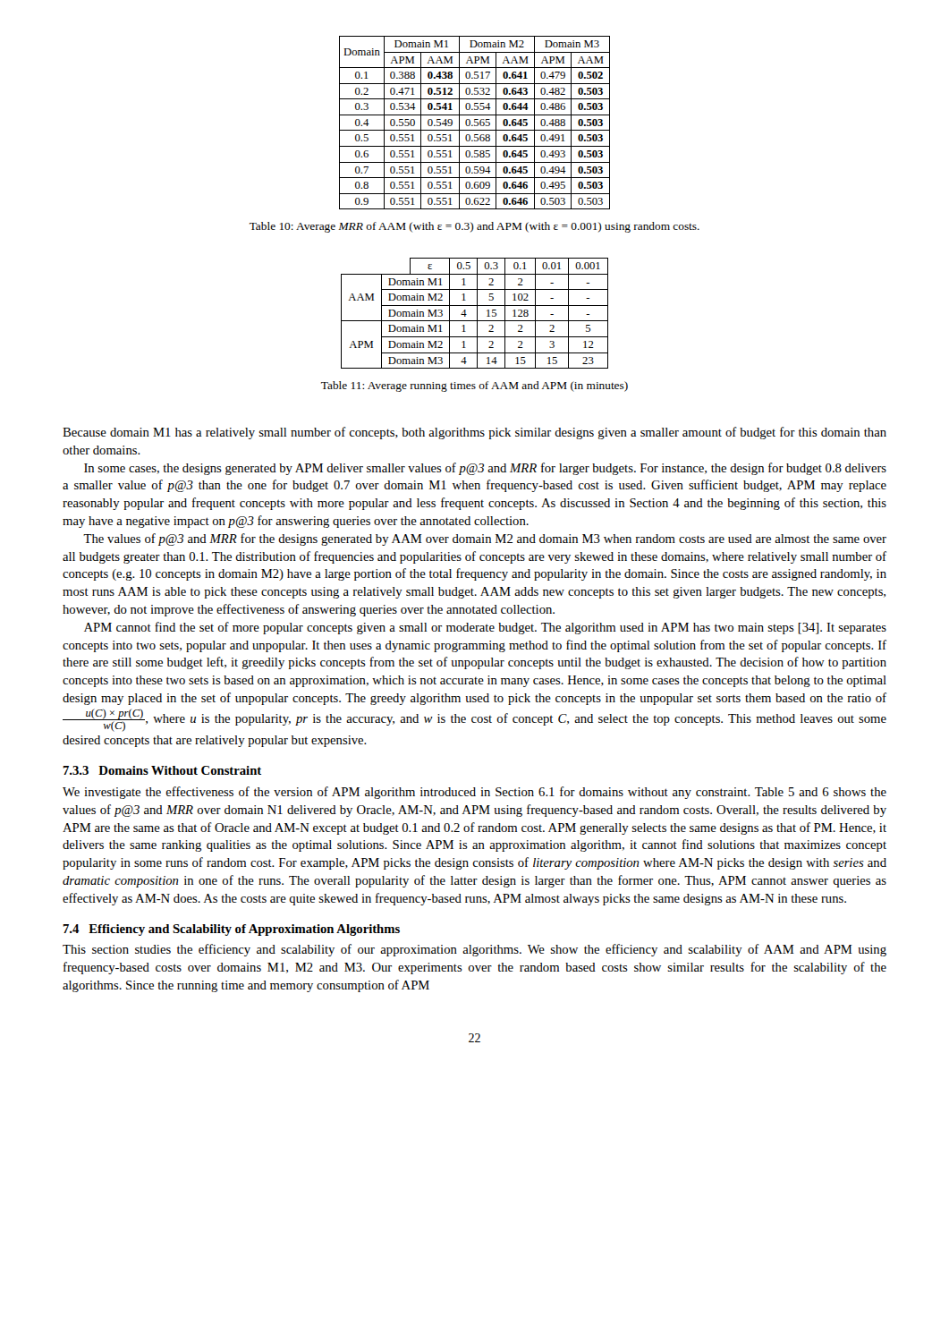| Domain | Domain M1 | Domain M2 | Domain M3 |
| --- | --- | --- | --- |
| APM | AAM | APM | AAM | APM | AAM |
| 0.1 | 0.388 | 0.438 | 0.517 | 0.641 | 0.479 | 0.502 |
| 0.2 | 0.471 | 0.512 | 0.532 | 0.643 | 0.482 | 0.503 |
| 0.3 | 0.534 | 0.541 | 0.554 | 0.644 | 0.486 | 0.503 |
| 0.4 | 0.550 | 0.549 | 0.565 | 0.645 | 0.488 | 0.503 |
| 0.5 | 0.551 | 0.551 | 0.568 | 0.645 | 0.491 | 0.503 |
| 0.6 | 0.551 | 0.551 | 0.585 | 0.645 | 0.493 | 0.503 |
| 0.7 | 0.551 | 0.551 | 0.594 | 0.645 | 0.494 | 0.503 |
| 0.8 | 0.551 | 0.551 | 0.609 | 0.646 | 0.495 | 0.503 |
| 0.9 | 0.551 | 0.551 | 0.622 | 0.646 | 0.503 | 0.503 |
Table 10: Average MRR of AAM (with ε = 0.3) and APM (with ε = 0.001) using random costs.
| | | ε | 0.5 | 0.3 | 0.1 | 0.01 | 0.001 |
| --- | --- | --- | --- | --- | --- | --- | --- |
| AAM | Domain M1 | 1 | 2 | 2 | - | - |
| Domain M2 | 1 | 5 | 102 | - | - |
| Domain M3 | 4 | 15 | 128 | - | - |
| APM | Domain M1 | 1 | 2 | 2 | 2 | 5 |
| Domain M2 | 1 | 2 | 2 | 3 | 12 |
| Domain M3 | 4 | 14 | 15 | 15 | 23 |
Table 11: Average running times of AAM and APM (in minutes)
Because domain M1 has a relatively small number of concepts, both algorithms pick similar designs given a smaller amount of budget for this domain than other domains.
In some cases, the designs generated by APM deliver smaller values of p@3 and MRR for larger budgets. For instance, the design for budget 0.8 delivers a smaller value of p@3 than the one for budget 0.7 over domain M1 when frequency-based cost is used. Given sufficient budget, APM may replace reasonably popular and frequent concepts with more popular and less frequent concepts. As discussed in Section 4 and the beginning of this section, this may have a negative impact on p@3 for answering queries over the annotated collection.
The values of p@3 and MRR for the designs generated by AAM over domain M2 and domain M3 when random costs are used are almost the same over all budgets greater than 0.1. The distribution of frequencies and popularities of concepts are very skewed in these domains, where relatively small number of concepts (e.g. 10 concepts in domain M2) have a large portion of the total frequency and popularity in the domain. Since the costs are assigned randomly, in most runs AAM is able to pick these concepts using a relatively small budget. AAM adds new concepts to this set given larger budgets. The new concepts, however, do not improve the effectiveness of answering queries over the annotated collection.
APM cannot find the set of more popular concepts given a small or moderate budget. The algorithm used in APM has two main steps [34]. It separates concepts into two sets, popular and unpopular. It then uses a dynamic programming method to find the optimal solution from the set of popular concepts. If there are still some budget left, it greedily picks concepts from the set of unpopular concepts until the budget is exhausted. The decision of how to partition concepts into these two sets is based on an approximation, which is not accurate in many cases. Hence, in some cases the concepts that belong to the optimal design may placed in the set of unpopular concepts. The greedy algorithm used to pick the concepts in the unpopular set sorts them based on the ratio of u(C) × pr(C) w(C), where u is the popularity, pr is the accuracy, and w is the cost of concept C, and select the top concepts. This method leaves out some desired concepts that are relatively popular but expensive.
7.3.3 Domains Without Constraint
We investigate the effectiveness of the version of APM algorithm introduced in Section 6.1 for domains without any constraint. Table 5 and 6 shows the values of p@3 and MRR over domain N1 delivered by Oracle, AM-N, and APM using frequency-based and random costs. Overall, the results delivered by APM are the same as that of Oracle and AM-N except at budget 0.1 and 0.2 of random cost. APM generally selects the same designs as that of PM. Hence, it delivers the same ranking qualities as the optimal solutions. Since APM is an approximation algorithm, it cannot find solutions that maximizes concept popularity in some runs of random cost. For example, APM picks the design consists of literary composition where AM-N picks the design with series and dramatic composition in one of the runs. The overall popularity of the latter design is larger than the former one. Thus, APM cannot answer queries as effectively as AM-N does. As the costs are quite skewed in frequency-based runs, APM almost always picks the same designs as AM-N in these runs.
7.4 Efficiency and Scalability of Approximation Algorithms
This section studies the efficiency and scalability of our approximation algorithms. We show the efficiency and scalability of AAM and APM using frequency-based costs over domains M1, M2 and M3. Our experiments over the random based costs show similar results for the scalability of the algorithms. Since the running time and memory consumption of APM
22